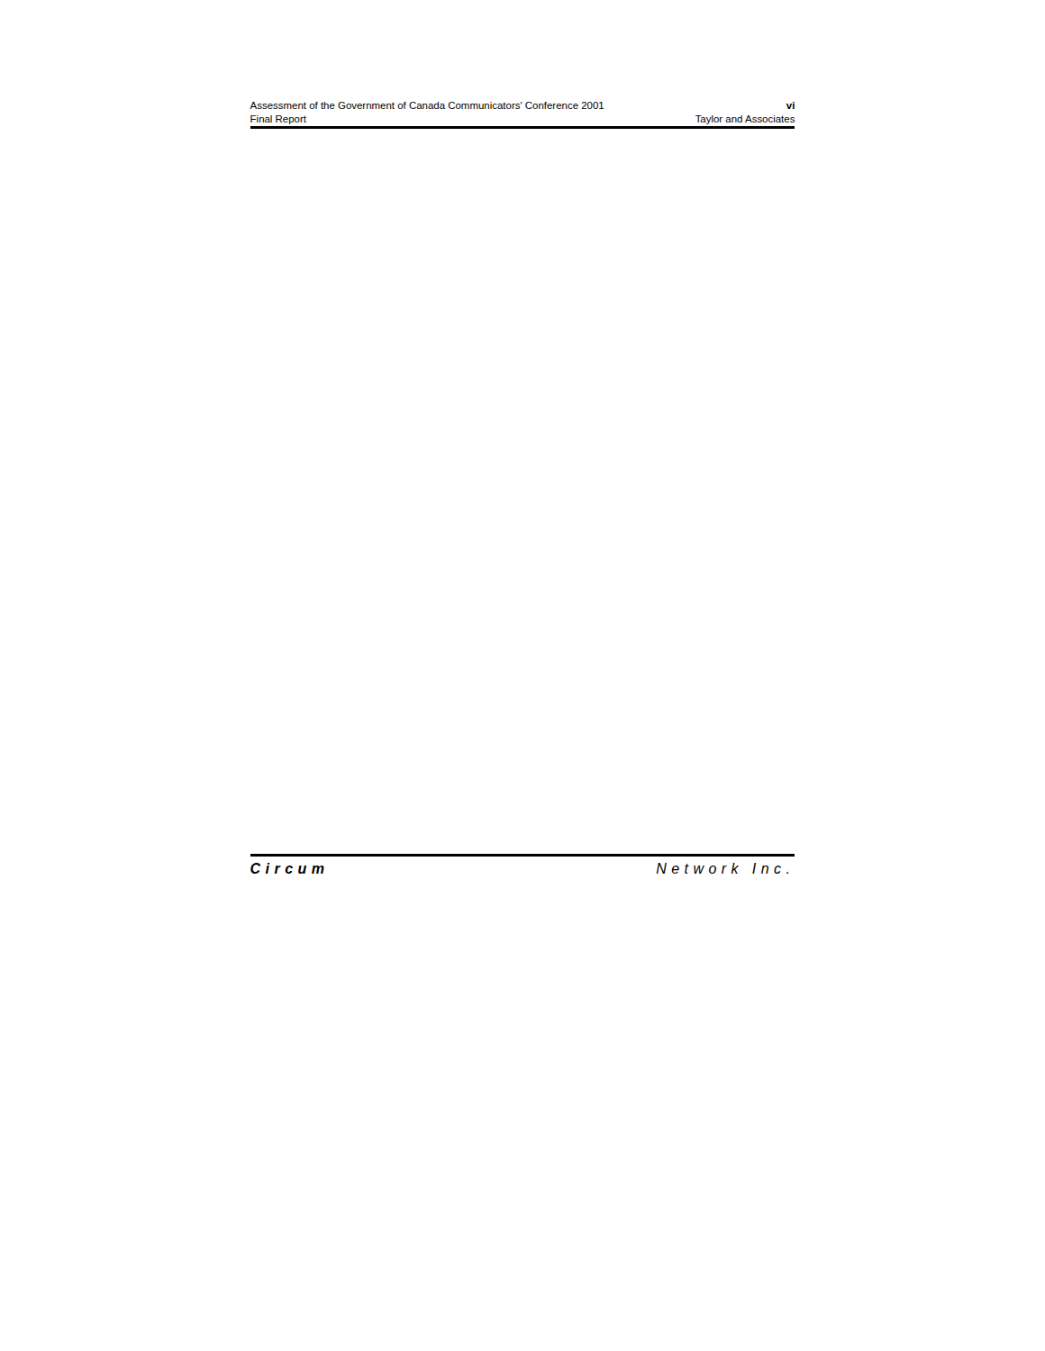Assessment of the Government of Canada Communicators' Conference 2001 vi
Final Report Taylor and Associates
Circum Network Inc.